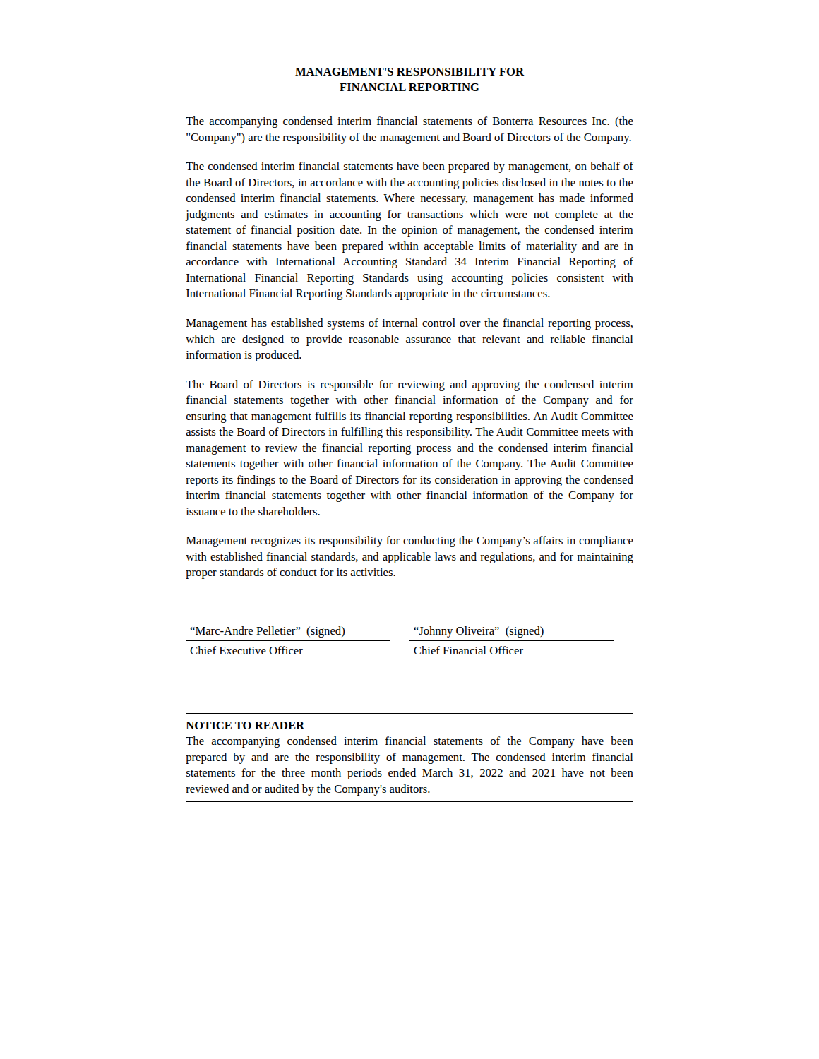MANAGEMENT'S RESPONSIBILITY FOR
FINANCIAL REPORTING
The accompanying condensed interim financial statements of Bonterra Resources Inc. (the "Company") are the responsibility of the management and Board of Directors of the Company.
The condensed interim financial statements have been prepared by management, on behalf of the Board of Directors, in accordance with the accounting policies disclosed in the notes to the condensed interim financial statements. Where necessary, management has made informed judgments and estimates in accounting for transactions which were not complete at the statement of financial position date. In the opinion of management, the condensed interim financial statements have been prepared within acceptable limits of materiality and are in accordance with International Accounting Standard 34 Interim Financial Reporting of International Financial Reporting Standards using accounting policies consistent with International Financial Reporting Standards appropriate in the circumstances.
Management has established systems of internal control over the financial reporting process, which are designed to provide reasonable assurance that relevant and reliable financial information is produced.
The Board of Directors is responsible for reviewing and approving the condensed interim financial statements together with other financial information of the Company and for ensuring that management fulfills its financial reporting responsibilities. An Audit Committee assists the Board of Directors in fulfilling this responsibility. The Audit Committee meets with management to review the financial reporting process and the condensed interim financial statements together with other financial information of the Company. The Audit Committee reports its findings to the Board of Directors for its consideration in approving the condensed interim financial statements together with other financial information of the Company for issuance to the shareholders.
Management recognizes its responsibility for conducting the Company’s affairs in compliance with established financial standards, and applicable laws and regulations, and for maintaining proper standards of conduct for its activities.
| “Marc-Andre Pelletier” (signed) Chief Executive Officer | “Johnny Oliveira” (signed) Chief Financial Officer |
NOTICE TO READER
The accompanying condensed interim financial statements of the Company have been prepared by and are the responsibility of management. The condensed interim financial statements for the three month periods ended March 31, 2022 and 2021 have not been reviewed and or audited by the Company's auditors.